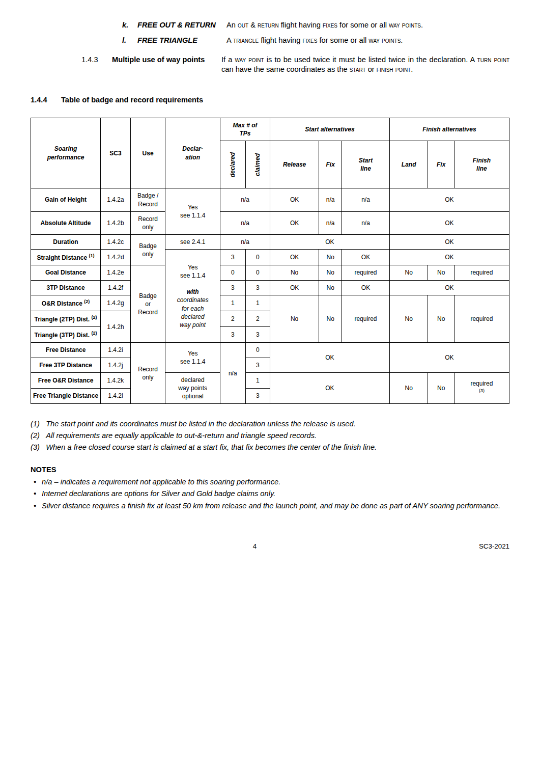k.
FREE OUT & RETURN
An out & return flight having fixes for some or all way points.
l.
FREE TRIANGLE
A triangle flight having fixes for some or all way points.
1.4.3
Multiple use of way points
If a way point is to be used twice it must be listed twice in the declaration. A turn point can have the same coordinates as the start or finish point.
1.4.4 Table of badge and record requirements
| Soaring performance | SC3 | Use | Declar- ation | Max # of TPs | Start alternatives | Finish alternatives |
| --- | --- | --- | --- | --- | --- | --- |
| declared | claimed | Release | Fix | Start line | Land | Fix | Finish line |
| Gain of Height | 1.4.2a | Badge / Record | Yes see 1.1.4 | n/a | OK | n/a | n/a | OK |
| Absolute Altitude | 1.4.2b | Record only | n/a | OK | n/a | n/a | OK |
| Duration | 1.4.2c | Badge only | see 2.4.1 | n/a | OK | OK |
| Straight Distance (1) | 1.4.2d | Yes see 1.1.4 with coordinates for each declared way point | 3 | 0 | OK | No | OK | OK |
| Goal Distance | 1.4.2e | Badge or Record | 0 | 0 | No | No | required | No | No | required |
| 3TP Distance | 1.4.2f | 3 | 3 | OK | No | OK | OK |
| O&R Distance (2) | 1.4.2g | 1 | 1 | No | No | required | No | No | required |
| Triangle (2TP) Dist. (2) | 1.4.2h | 2 | 2 |
| Triangle (3TP) Dist. (2) | 3 | 3 |
| Free Distance | 1.4.2i | Record only | Yes see 1.1.4 | n/a | 0 | OK | OK |
| Free 3TP Distance | 1.4.2j | 3 |
| Free O&R Distance | 1.4.2k | declared way points optional | 1 | OK | No | No | required (3) |
| Free Triangle Distance | 1.4.2l | 3 |
(1) The start point and its coordinates must be listed in the declaration unless the release is used.
(2) All requirements are equally applicable to out-&-return and triangle speed records.
(3) When a free closed course start is claimed at a start fix, that fix becomes the center of the finish line.
NOTES
n/a – indicates a requirement not applicable to this soaring performance.
Internet declarations are options for Silver and Gold badge claims only.
Silver distance requires a finish fix at least 50 km from release and the launch point, and may be done as part of ANY soaring performance.
4
SC3-2021